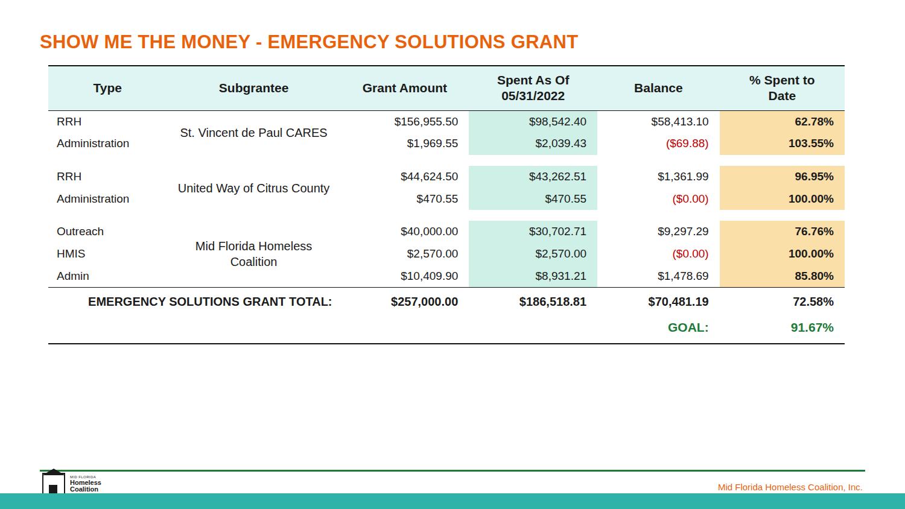Show Me The Money - Emergency Solutions Grant
| Type | Subgrantee | Grant Amount | Spent As Of 05/31/2022 | Balance | % Spent to Date |
| --- | --- | --- | --- | --- | --- |
| RRH | St. Vincent de Paul CARES | $156,955.50 | $98,542.40 | $58,413.10 | 62.78% |
| Administration | $1,969.55 | $2,039.43 | ($69.88) | 103.55% |
| RRH | United Way of Citrus County | $44,624.50 | $43,262.51 | $1,361.99 | 96.95% |
| Administration | $470.55 | $470.55 | ($0.00) | 100.00% |
| Outreach | Mid Florida Homeless Coalition | $40,000.00 | $30,702.71 | $9,297.29 | 76.76% |
| HMIS | $2,570.00 | $2,570.00 | ($0.00) | 100.00% |
| Admin | $10,409.90 | $8,931.21 | $1,478.69 | 85.80% |
| EMERGENCY SOLUTIONS GRANT TOTAL: | $257,000.00 | $186,518.81 | $70,481.19 | 72.58% |
| | GOAL: | 91.67% |
Mid Florida Homeless Coalition, Inc.
MID FLORIDA Homeless
Coalition